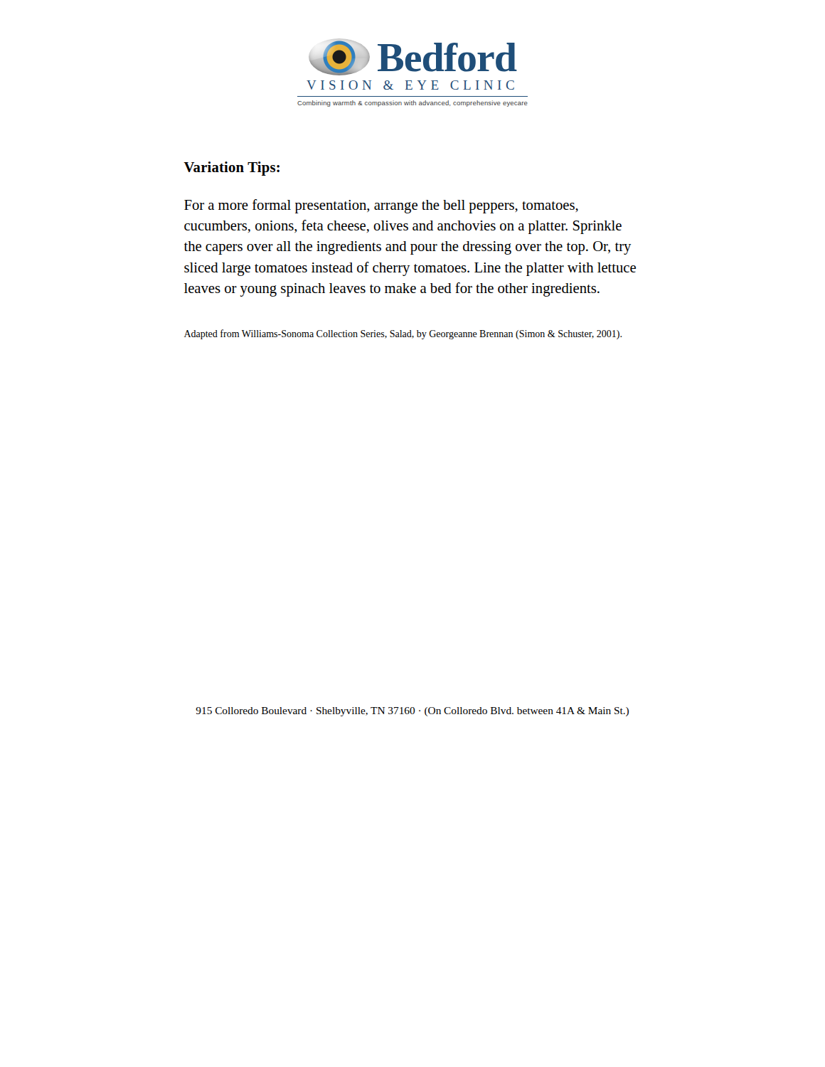Bedford
VISION & EYE CLINIC
Combining warmth & compassion with advanced, comprehensive eyecare
Variation Tips:
For a more formal presentation, arrange the bell peppers, tomatoes, cucumbers, onions, feta cheese, olives and anchovies on a platter. Sprinkle the capers over all the ingredients and pour the dressing over the top. Or, try sliced large tomatoes instead of cherry tomatoes. Line the platter with lettuce leaves or young spinach leaves to make a bed for the other ingredients.
Adapted from Williams-Sonoma Collection Series, Salad, by Georgeanne Brennan (Simon & Schuster, 2001).
915 Colloredo Boulevard · Shelbyville, TN 37160 · (On Colloredo Blvd. between 41A & Main St.)